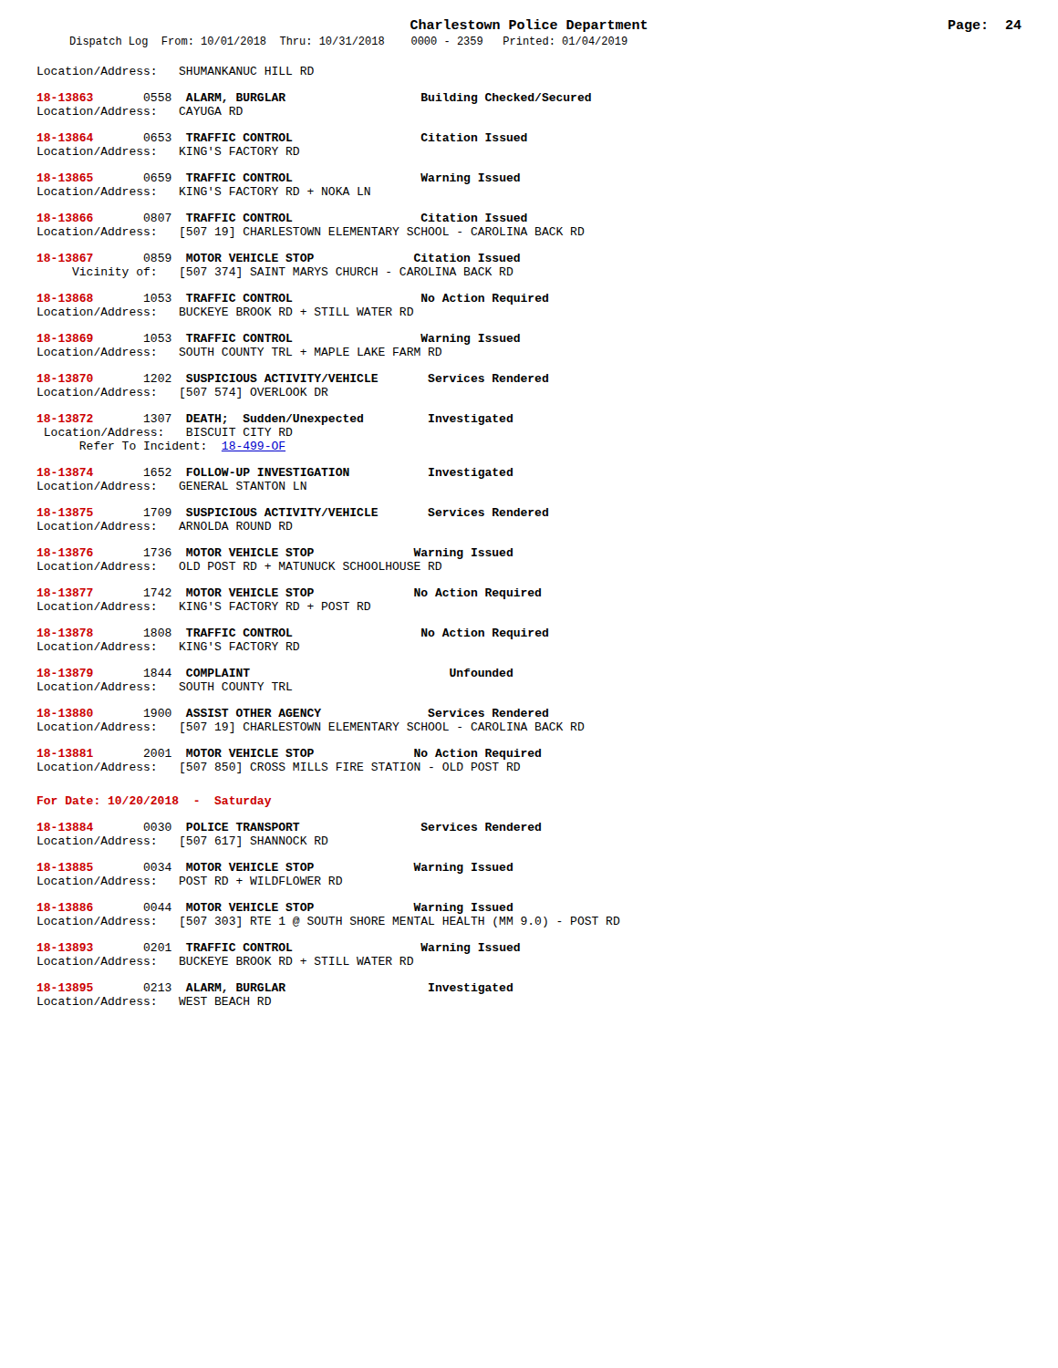Charlestown Police Department Page: 24
Dispatch Log From: 10/01/2018 Thru: 10/31/2018 0000 - 2359 Printed: 01/04/2019
Location/Address: SHUMANKANUC HILL RD
18-13863 0558 ALARM, BURGLAR Building Checked/Secured
Location/Address: CAYUGA RD
18-13864 0653 TRAFFIC CONTROL Citation Issued
Location/Address: KING'S FACTORY RD
18-13865 0659 TRAFFIC CONTROL Warning Issued
Location/Address: KING'S FACTORY RD + NOKA LN
18-13866 0807 TRAFFIC CONTROL Citation Issued
Location/Address: [507 19] CHARLESTOWN ELEMENTARY SCHOOL - CAROLINA BACK RD
18-13867 0859 MOTOR VEHICLE STOP Citation Issued
Vicinity of: [507 374] SAINT MARYS CHURCH - CAROLINA BACK RD
18-13868 1053 TRAFFIC CONTROL No Action Required
Location/Address: BUCKEYE BROOK RD + STILL WATER RD
18-13869 1053 TRAFFIC CONTROL Warning Issued
Location/Address: SOUTH COUNTY TRL + MAPLE LAKE FARM RD
18-13870 1202 SUSPICIOUS ACTIVITY/VEHICLE Services Rendered
Location/Address: [507 574] OVERLOOK DR
18-13872 1307 DEATH; Sudden/Unexpected Investigated
Location/Address: BISCUIT CITY RD
Refer To Incident: 18-499-OF
18-13874 1652 FOLLOW-UP INVESTIGATION Investigated
Location/Address: GENERAL STANTON LN
18-13875 1709 SUSPICIOUS ACTIVITY/VEHICLE Services Rendered
Location/Address: ARNOLDA ROUND RD
18-13876 1736 MOTOR VEHICLE STOP Warning Issued
Location/Address: OLD POST RD + MATUNUCK SCHOOLHOUSE RD
18-13877 1742 MOTOR VEHICLE STOP No Action Required
Location/Address: KING'S FACTORY RD + POST RD
18-13878 1808 TRAFFIC CONTROL No Action Required
Location/Address: KING'S FACTORY RD
18-13879 1844 COMPLAINT Unfounded
Location/Address: SOUTH COUNTY TRL
18-13880 1900 ASSIST OTHER AGENCY Services Rendered
Location/Address: [507 19] CHARLESTOWN ELEMENTARY SCHOOL - CAROLINA BACK RD
18-13881 2001 MOTOR VEHICLE STOP No Action Required
Location/Address: [507 850] CROSS MILLS FIRE STATION - OLD POST RD
For Date: 10/20/2018 - Saturday
18-13884 0030 POLICE TRANSPORT Services Rendered
Location/Address: [507 617] SHANNOCK RD
18-13885 0034 MOTOR VEHICLE STOP Warning Issued
Location/Address: POST RD + WILDFLOWER RD
18-13886 0044 MOTOR VEHICLE STOP Warning Issued
Location/Address: [507 303] RTE 1 @ SOUTH SHORE MENTAL HEALTH (MM 9.0) - POST RD
18-13893 0201 TRAFFIC CONTROL Warning Issued
Location/Address: BUCKEYE BROOK RD + STILL WATER RD
18-13895 0213 ALARM, BURGLAR Investigated
Location/Address: WEST BEACH RD